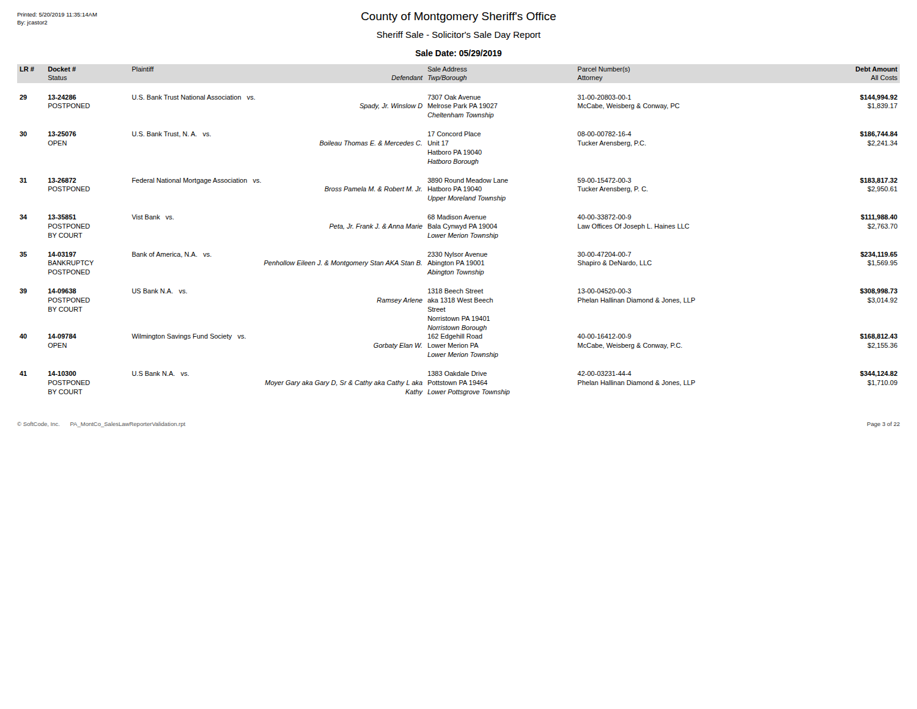Printed: 5/20/2019 11:35:14AM
By: jcastor2
County of Montgomery Sheriff's Office
Sheriff Sale - Solicitor's Sale Day Report
Sale Date: 05/29/2019
| LR # | Docket # | Plaintiff | Sale Address | Parcel Number(s) | Debt Amount |
| --- | --- | --- | --- | --- | --- |
| | Status | Defendant | Twp/Borough | Attorney | All Costs |
| 29 | 13-24286 | U.S. Bank Trust National Association vs. | 7307 Oak Avenue | 31-00-20803-00-1 | $144,994.92 |
| | POSTPONED | Spady, Jr. Winslow D | Melrose Park PA 19027 | McCabe, Weisberg & Conway, PC | $1,839.17 |
| | | | Cheltenham Township | | |
| 30 | 13-25076 | U.S. Bank Trust, N. A. vs. | 17 Concord Place | 08-00-00782-16-4 | $186,744.84 |
| | OPEN | Boileau Thomas E. & Mercedes C. | Unit 17 | Tucker Arensberg, P.C. | $2,241.34 |
| | | | Hatboro PA 19040 | | |
| | | | Hatboro Borough | | |
| 31 | 13-26872 | Federal National Mortgage Association vs. | 3890 Round Meadow Lane | 59-00-15472-00-3 | $183,817.32 |
| | POSTPONED | Bross Pamela M. & Robert M. Jr. | Hatboro PA 19040 | Tucker Arensberg, P. C. | $2,950.61 |
| | | | Upper Moreland Township | | |
| 34 | 13-35851 | Vist Bank vs. | 68 Madison Avenue | 40-00-33872-00-9 | $111,988.40 |
| | POSTPONED | Peta, Jr. Frank J. & Anna Marie | Bala Cynwyd PA 19004 | Law Offices Of Joseph L. Haines LLC | $2,763.70 |
| | BY COURT | | Lower Merion Township | | |
| 35 | 14-03197 | Bank of America, N.A. vs. | 2330 Nylsor Avenue | 30-00-47204-00-7 | $234,119.65 |
| | BANKRUPTCY | Penhollow Eileen J. & Montgomery Stan AKA Stan B. | Abington PA 19001 | Shapiro & DeNardo, LLC | $1,569.95 |
| | POSTPONED | | Abington Township | | |
| 39 | 14-09638 | US Bank N.A. vs. | 1318 Beech Street | 13-00-04520-00-3 | $308,998.73 |
| | POSTPONED | Ramsey Arlene | aka 1318 West Beech | Phelan Hallinan Diamond & Jones, LLP | $3,014.92 |
| | BY COURT | | Street | | |
| | | | Norristown PA 19401 | | |
| | | | Norristown Borough | | |
| 40 | 14-09784 | Wilmington Savings Fund Society vs. | 162 Edgehill Road | 40-00-16412-00-9 | $168,812.43 |
| | OPEN | Gorbaty Elan W. | Lower Merion PA | McCabe, Weisberg & Conway, P.C. | $2,155.36 |
| | | | Lower Merion Township | | |
| 41 | 14-10300 | U.S Bank N.A. vs. | 1383 Oakdale Drive | 42-00-03231-44-4 | $344,124.82 |
| | POSTPONED | Moyer Gary aka Gary D, Sr & Cathy aka Cathy L aka | Pottstown PA 19464 | Phelan Hallinan Diamond & Jones, LLP | $1,710.09 |
| | BY COURT | Kathy | Lower Pottsgrove Township | | |
© SoftCode, Inc. PA_MontCo_SalesLawReporterValidation.rpt
Page 3 of 22